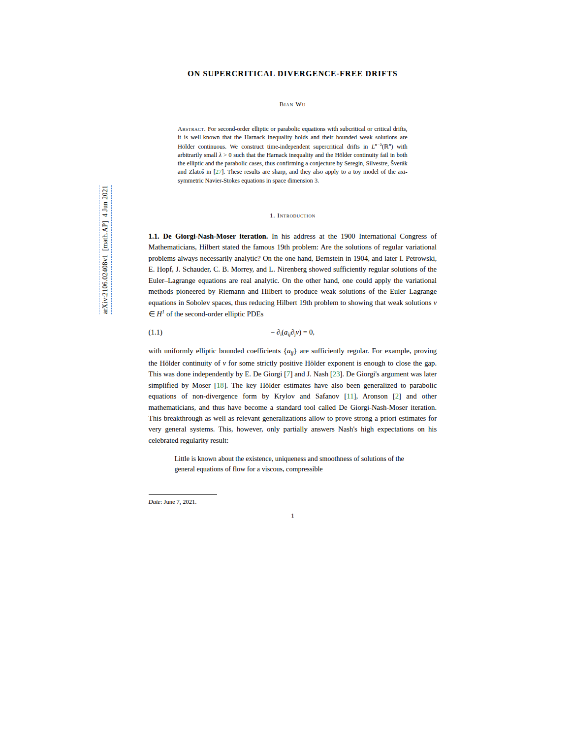arXiv:2106.02408v1 [math.AP] 4 Jun 2021
On Supercritical Divergence-Free Drifts
Bian Wu
Abstract. For second-order elliptic or parabolic equations with subcritical or critical drifts, it is well-known that the Harnack inequality holds and their bounded weak solutions are Hölder continuous. We construct time-independent supercritical drifts in Ln−λ(ℝn) with arbitrarily small λ > 0 such that the Harnack inequality and the Hölder continuity fail in both the elliptic and the parabolic cases, thus confirming a conjecture by Seregin, Silvestre, Šverák and Zlatoš in [27]. These results are sharp, and they also apply to a toy model of the axi-symmetric Navier-Stokes equations in space dimension 3.
1. Introduction
1.1. De Giorgi-Nash-Moser iteration. In his address at the 1900 International Congress of Mathematicians, Hilbert stated the famous 19th problem: Are the solutions of regular variational problems always necessarily analytic? On the one hand, Bernstein in 1904, and later I. Petrowski, E. Hopf, J. Schauder, C. B. Morrey, and L. Nirenberg showed sufficiently regular solutions of the Euler–Lagrange equations are real analytic. On the other hand, one could apply the variational methods pioneered by Riemann and Hilbert to produce weak solutions of the Euler–Lagrange equations in Sobolev spaces, thus reducing Hilbert 19th problem to showing that weak solutions v ∈ H1 of the second-order elliptic PDEs
(1.1) − ∂i(aij∂jv) = 0,
with uniformly elliptic bounded coefficients {aij} are sufficiently regular. For example, proving the Hölder continuity of v for some strictly positive Hölder exponent is enough to close the gap. This was done independently by E. De Giorgi [7] and J. Nash [23]. De Giorgi's argument was later simplified by Moser [18]. The key Hölder estimates have also been generalized to parabolic equations of non-divergence form by Krylov and Safanov [11], Aronson [2] and other mathematicians, and thus have become a standard tool called De Giorgi-Nash-Moser iteration. This breakthrough as well as relevant generalizations allow to prove strong a priori estimates for very general systems. This, however, only partially answers Nash's high expectations on his celebrated regularity result:
Little is known about the existence, uniqueness and smoothness of solutions of the general equations of flow for a viscous, compressible
Date: June 7, 2021.
1